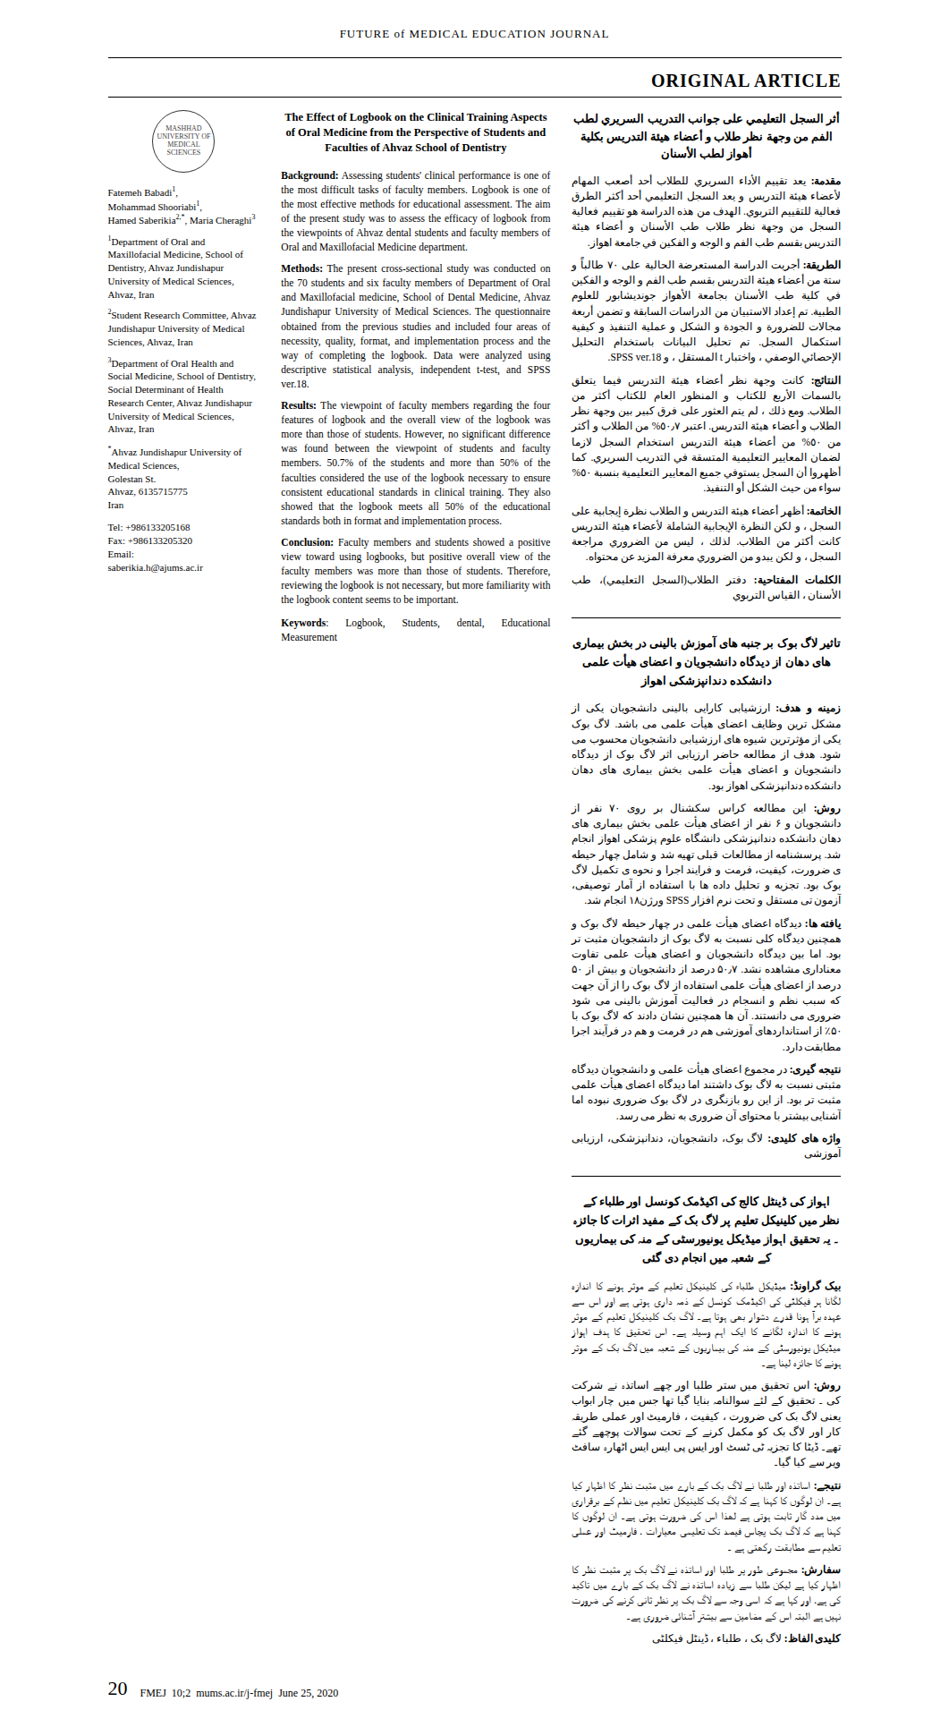FUTURE of MEDICAL EDUCATION JOURNAL
ORIGINAL ARTICLE
MASHHAD UNIVERSITY OF MEDICAL SCIENCES
Fatemeh Babadi1,
Mohammad Shooriabi1,
Hamed Saberikia2,*, Maria Cheraghi3
1Department of Oral and Maxillofacial Medicine, School of Dentistry, Ahvaz Jundishapur University of Medical Sciences, Ahvaz, Iran
2Student Research Committee, Ahvaz Jundishapur University of Medical Sciences, Ahvaz, Iran
3Department of Oral Health and Social Medicine, School of Dentistry, Social Determinant of Health Research Center, Ahvaz Jundishapur University of Medical Sciences, Ahvaz, Iran
*Ahvaz Jundishapur University of Medical Sciences,
Golestan St.
Ahvaz, 6135715775
Iran
Tel: +986133205168
Fax: +986133205320
Email:
saberikia.h@ajums.ac.ir
The Effect of Logbook on the Clinical Training Aspects of Oral Medicine from the Perspective of Students and Faculties of Ahvaz School of Dentistry
Background: Assessing students' clinical performance is one of the most difficult tasks of faculty members. Logbook is one of the most effective methods for educational assessment. The aim of the present study was to assess the efficacy of logbook from the viewpoints of Ahvaz dental students and faculty members of Oral and Maxillofacial Medicine department.
Methods: The present cross-sectional study was conducted on the 70 students and six faculty members of Department of Oral and Maxillofacial medicine, School of Dental Medicine, Ahvaz Jundishapur University of Medical Sciences. The questionnaire obtained from the previous studies and included four areas of necessity, quality, format, and implementation process and the way of completing the logbook. Data were analyzed using descriptive statistical analysis, independent t-test, and SPSS ver.18.
Results: The viewpoint of faculty members regarding the four features of logbook and the overall view of the logbook was more than those of students. However, no significant difference was found between the viewpoint of students and faculty members. 50.7% of the students and more than 50% of the faculties considered the use of the logbook necessary to ensure consistent educational standards in clinical training. They also showed that the logbook meets all 50% of the educational standards both in format and implementation process.
Conclusion: Faculty members and students showed a positive view toward using logbooks, but positive overall view of the faculty members was more than those of students. Therefore, reviewing the logbook is not necessary, but more familiarity with the logbook content seems to be important.
Keywords: Logbook, Students, dental, Educational Measurement
أثر السجل التعليمي على جوانب التدريب السريري لطب الفم من وجهة نظر طلاب و أعضاء هيئة التدريس بكلية أهواز لطب الأسنان
مقدمة: يعد تقييم الأداء السريري للطلاب أحد أصعب المهام لأعضاء هيئة التدريس و يعد السجل التعليمي أحد أكثر الطرق فعالية للتقييم التربوي. الهدف من هذه الدراسة هو تقييم فعالية السجل من وجهة نظر طلاب طب الأسنان و أعضاء هيئة التدريس بقسم طب الفم و الوجه و الفكين في جامعة اهواز.
الطريقة: أجريت الدراسة المستعرضة الحالية على ٧٠ طالباً و ستة من أعضاء هيئة التدريس بقسم طب الفم و الوجه و الفكين في كلية طب الأسنان بجامعة الأهواز جونديشابور للعلوم الطبية. تم إعداد الاستبيان من الدراسات السابقة و تضمن أربعة مجالات للضرورة و الجودة و الشكل و عملية التنفيذ و كيفية استكمال السجل. تم تحليل البيانات باستخدام التحليل الإحصائي الوصفي ، واختبار t المستقل ، و SPSS ver.18.
النتائج: كانت وجهة نظر أعضاء هيئة التدريس فيما يتعلق بالسمات الأربع للكتاب و المنظور العام للكتاب أكثر من الطلاب. ومع ذلك ، لم يتم العثور على فرق كبير بين وجهة نظر الطلاب و أعضاء هيئة التدريس. اعتبر ٥٠٫٧% من الطلاب و أكثر من ٥٠% من أعضاء هيئة التدريس استخدام السجل لازما لضمان المعايير التعليمية المتسقة في التدريب السريري. كما أظهروا أن السجل يستوفي جميع المعايير التعليمية بنسبة ٥٠% سواء من حيث الشكل أو التنفيذ.
الخاتمة: أظهر أعضاء هيئة التدريس و الطلاب نظرة إيجابية على السجل ، و لكن النظرة الإيجابية الشاملة لأعضاء هيئة التدريس كانت أكثر من الطلاب. لذلك ، ليس من الضروري مراجعة السجل ، و لكن يبدو من الضروري معرفة المزيد عن محتواه.
الكلمات المفتاحية: دفتر الطلاب(السجل التعليمي)، طب الأسنان ، القياس التربوي
تاثیر لاگ بوک بر جنبه های آموزش بالینی در بخش بیماری های دهان از دیدگاه دانشجویان و اعضای هیأت علمی دانشکده دندانپزشکی اهواز
زمینه و هدف: ارزشیابی کارایی بالینی دانشجویان یکی از مشکل ترین وظایف اعضای هیأت علمی می باشد. لاگ بوک یکی از مؤثرترین شیوه های ارزشیابی دانشجویان محسوب می شود. هدف از مطالعه حاضر ارزیابی اثر لاگ بوک از دیدگاه دانشجویان و اعضای هیأت علمی بخش بیماری های دهان دانشکده دندانپزشکی اهواز بود.
روش: این مطالعه کراس سکشنال بر روی ۷۰ نفر از دانشجویان و ۶ نفر از اعضای هیأت علمی بخش بیماری های دهان دانشکده دندانپزشکی دانشگاه علوم پزشکی اهواز انجام شد. پرسشنامه از مطالعات قبلی تهیه شد و شامل چهار حیطه ی ضرورت، کیفیت، فرمت و فرایند اجرا و نحوه ی تکمیل لاگ بوک بود. تجزیه و تحلیل داده ها با استفاده از آمار توصیفی، آزمون تی مستقل و تحت نرم افزار SPSS ورژن۱۸ انجام شد.
یافته ها: دیدگاه اعضای هیأت علمی در چهار حیطه لاگ بوک و همچنین دیدگاه کلی نسبت به لاگ بوک از دانشجویان مثبت تر بود. اما بین دیدگاه دانشجویان و اعضای هیأت علمی تفاوت معناداری مشاهده نشد. ۵۰٫۷ درصد از دانشجویان و بیش از ۵۰ درصد از اعضای هیأت علمی استفاده از لاگ بوک را از آن جهت که سبب نظم و انسجام در فعالیت آموزش بالینی می شود ضروری می دانستند. آن ها همچنین نشان دادند که لاگ بوک با ۵۰٪ از استانداردهای آموزشی هم در فرمت و هم در فرآیند اجرا مطابقت دارد.
نتیجه گیری: در مجموع اعضای هیأت علمی و دانشجویان دیدگاه مثبتی نسبت به لاگ بوک داشتند اما دیدگاه اعضای هیأت علمی مثبت تر بود. از این رو بازنگری در لاگ بوک ضروری نبوده اما آشنایی بیشتر با محتوای آن ضروری به نظر می رسد.
واژه های کلیدی: لاگ بوک، دانشجویان، دندانپزشکی، ارزیابی آموزشی
اہواز کی ڈینٹل کالج کی اکیڈمک کونسل اور طلباء کے نظر میں کلینیکل تعلیم پر لاگ بک کے مفید اثرات کا جائزہ ۔ یہ تحقیق اہواز میڈیکل یونیورسٹی کے منہ کی بیماریوں کے شعبہ میں انجام دی گئی
بیک گراونڈ: میڈیکل طلباء کی کلینیکل تعلیم کے موثر ہونے کا اندازہ لگانا ہر فیکلٹی کی اکیڈمک کونسل کے ذمہ داری ہوتی ہے اور اس سے عہدہ برآ ہونا قدرے دشوار بھی ہوتا ہے۔ لاگ بک کلینیکل تعلیم کے موثر ہونے کا اندازہ لگانے کا ایک اہم وسیلہ ہے۔ اس تحقیق کا ہدف اہواز میڈیکل یونیورسٹی کے منہ کی بیماریوں کے شعبہ میں لاگ بک کے موثر ہونے کا جائزہ لینا ہے۔
روش: اس تحقیق میں ستر طلبا اور چھے اساتذہ نے شرکت کی ۔ تحقیق کے لئے سوالنامہ بنایا گیا تھا جس میں چار ابواب یعنی لاگ بک کی ضرورت ، کیفیت ، فارمیٹ اور عملی طریقہ کار اور لاگ بک کو مکمل کرنے کے تحت سوالات پوچھے گئے تھے۔ ڈیٹا کا تجزیہ ٹی ٹسٹ اور ایس پی ایس ایس اٹھارہ سافٹ ویر سے کیا گیا۔
نتیجے: اساتذہ اور طلبا نے لاگ بک کے بارے میں مثبت نظر کا اظہار کیا ہے۔ ان لوگوں کا کہنا ہے کہ لاگ بک کلینیکل تعلیم میں نظم کے برقراری میں مدد گار ثابت ہوتی ہے لھذا اس کی ضرورت ہوتی ہے۔ ان لوگوں کا کہنا ہے کہ لاگ بک پچاس فیصد تک تعلیمی معیارات ، فارمیٹ اور عملی تعلیم سے مطابقت رکھتی ہے ۔
سفارش: مجموعی طور پر طلبا اور اساتذہ نے لاگ بک پر مثبت نظر کا اظہار کیا ہے لیکن طلبا سے زیادہ اساتذہ نے لاگ بک کے بارے میں تاکید کی ہے، اور کہا ہے کہ اسی وجہ سے لاگ بک پر نظر ثانی کرنے کی ضرورت نہیں ہے البتہ اس کے مضامین سے بیشتر آشنائی ضروری ہے۔
کلیدی الفاظ: لاگ بک ، طلباء ، ڈینٹل فیکلٹی
20 FMEJ 10;2 mums.ac.ir/j-fmej June 25, 2020